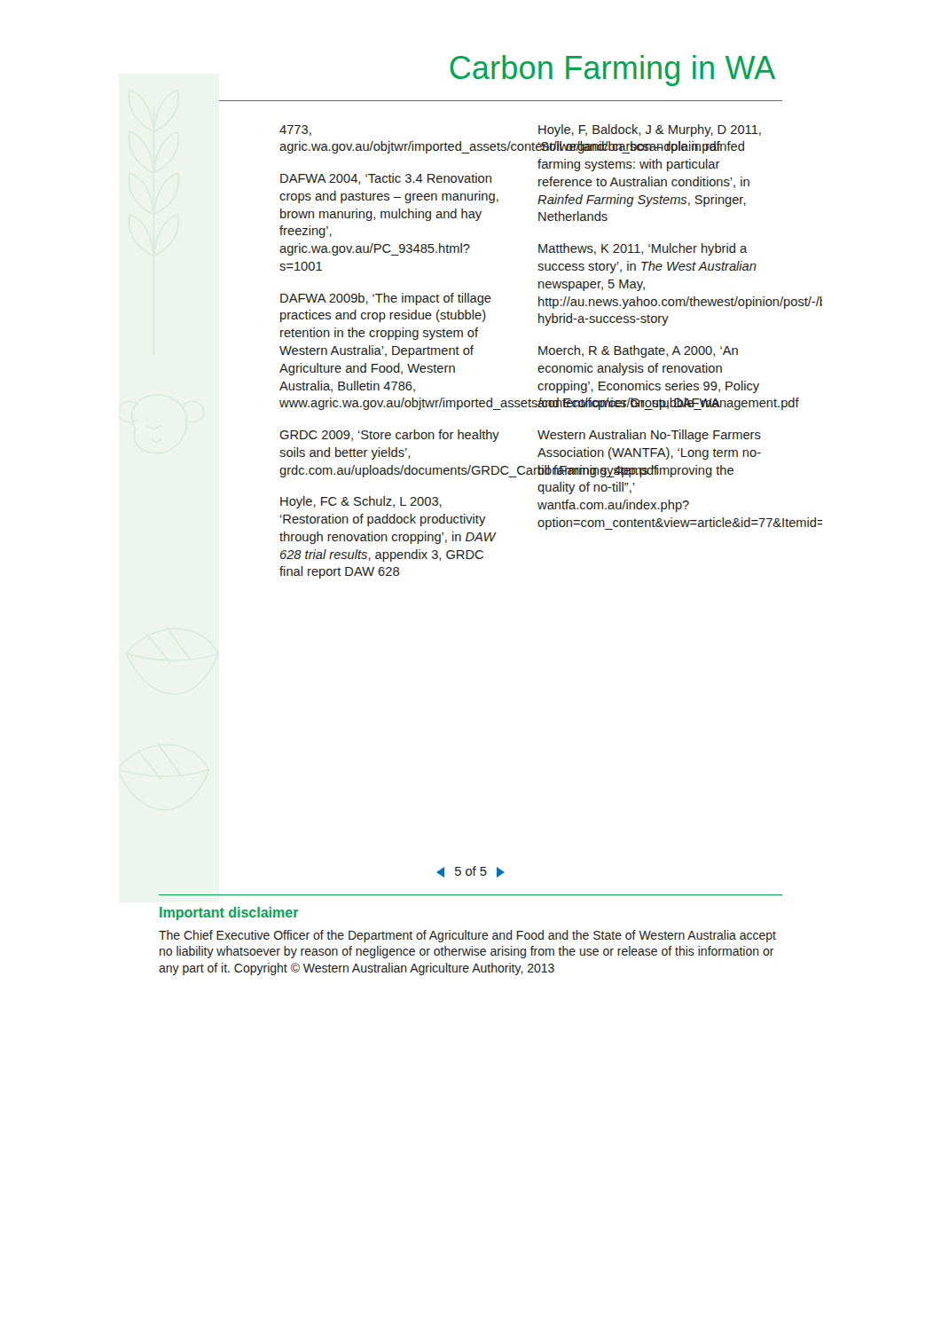Carbon Farming in WA
4773, agric.wa.gov.au/objtwr/imported_assets/content/lwe/land/bn_scsandplain.pdf
DAFWA 2004, ‘Tactic 3.4 Renovation crops and pastures – green manuring, brown manuring, mulching and hay freezing’, agric.wa.gov.au/PC_93485.html?s=1001
DAFWA 2009b, ‘The impact of tillage practices and crop residue (stubble) retention in the cropping system of Western Australia’, Department of Agriculture and Food, Western Australia, Bulletin 4786, www.agric.wa.gov.au/objtwr/imported_assets/content/fcp/cer/bn_stubble_management.pdf
GRDC 2009, ‘Store carbon for healthy soils and better yields’, grdc.com.au/uploads/documents/GRDC_CarbonFarming_4pp.pdf
Hoyle, FC & Schulz, L 2003, ‘Restoration of paddock productivity through renovation cropping’, in DAW 628 trial results, appendix 3, GRDC final report DAW 628
Hoyle, F, Baldock, J & Murphy, D 2011, ‘Soil organic carbon – role in rainfed farming systems: with particular reference to Australian conditions’, in Rainfed Farming Systems, Springer, Netherlands
Matthews, K 2011, ‘Mulcher hybrid a success story’, in The West Australian newspaper, 5 May, http://au.news.yahoo.com/thewest/opinion/post/-/blog/9319669/mulcher-hybrid-a-success-story
Moerch, R & Bathgate, A 2000, ‘An economic analysis of renovation cropping’, Economics series 99, Policy and Economics Group, DAFWA
Western Australian No-Tillage Farmers Association (WANTFA), ‘Long term no-till farming systems “improving the quality of no-till”,’ wantfa.com.au/index.php?option=com_content&view=article&id=77&Itemid=73)
5 of 5
Important disclaimer
The Chief Executive Officer of the Department of Agriculture and Food and the State of Western Australia accept no liability whatsoever by reason of negligence or otherwise arising from the use or release of this information or any part of it. Copyright © Western Australian Agriculture Authority, 2013